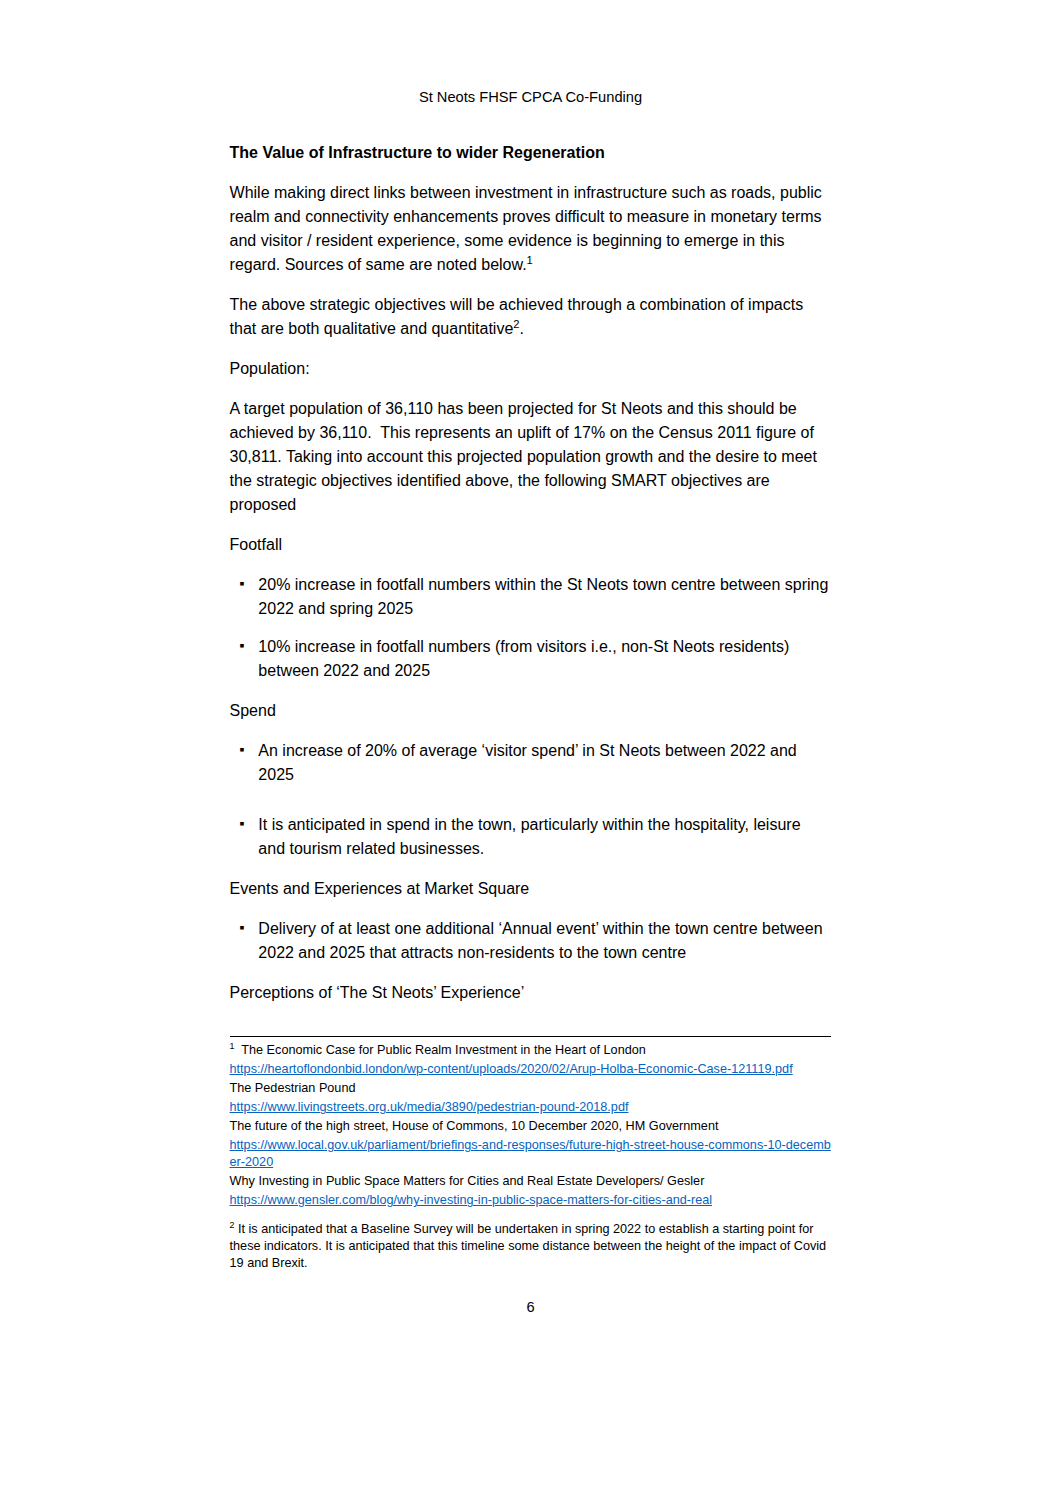St Neots FHSF CPCA Co-Funding
The Value of Infrastructure to wider Regeneration
While making direct links between investment in infrastructure such as roads, public realm and connectivity enhancements proves difficult to measure in monetary terms and visitor / resident experience, some evidence is beginning to emerge in this regard. Sources of same are noted below.1
The above strategic objectives will be achieved through a combination of impacts that are both qualitative and quantitative2.
Population:
A target population of 36,110 has been projected for St Neots and this should be achieved by 36,110. This represents an uplift of 17% on the Census 2011 figure of 30,811. Taking into account this projected population growth and the desire to meet the strategic objectives identified above, the following SMART objectives are proposed
Footfall
20% increase in footfall numbers within the St Neots town centre between spring 2022 and spring 2025
10% increase in footfall numbers (from visitors i.e., non-St Neots residents) between 2022 and 2025
Spend
An increase of 20% of average ‘visitor spend’ in St Neots between 2022 and 2025
It is anticipated in spend in the town, particularly within the hospitality, leisure and tourism related businesses.
Events and Experiences at Market Square
Delivery of at least one additional ‘Annual event’ within the town centre between 2022 and 2025 that attracts non-residents to the town centre
Perceptions of ‘The St Neots’ Experience’
1 The Economic Case for Public Realm Investment in the Heart of London
https://heartoflondonbid.london/wp-content/uploads/2020/02/Arup-Holba-Economic-Case-121119.pdf
The Pedestrian Pound
https://www.livingstreets.org.uk/media/3890/pedestrian-pound-2018.pdf
The future of the high street, House of Commons, 10 December 2020, HM Government
https://www.local.gov.uk/parliament/briefings-and-responses/future-high-street-house-commons-10-december-2020
Why Investing in Public Space Matters for Cities and Real Estate Developers/ Gesler
https://www.gensler.com/blog/why-investing-in-public-space-matters-for-cities-and-real
2 It is anticipated that a Baseline Survey will be undertaken in spring 2022 to establish a starting point for these indicators. It is anticipated that this timeline some distance between the height of the impact of Covid 19 and Brexit.
6